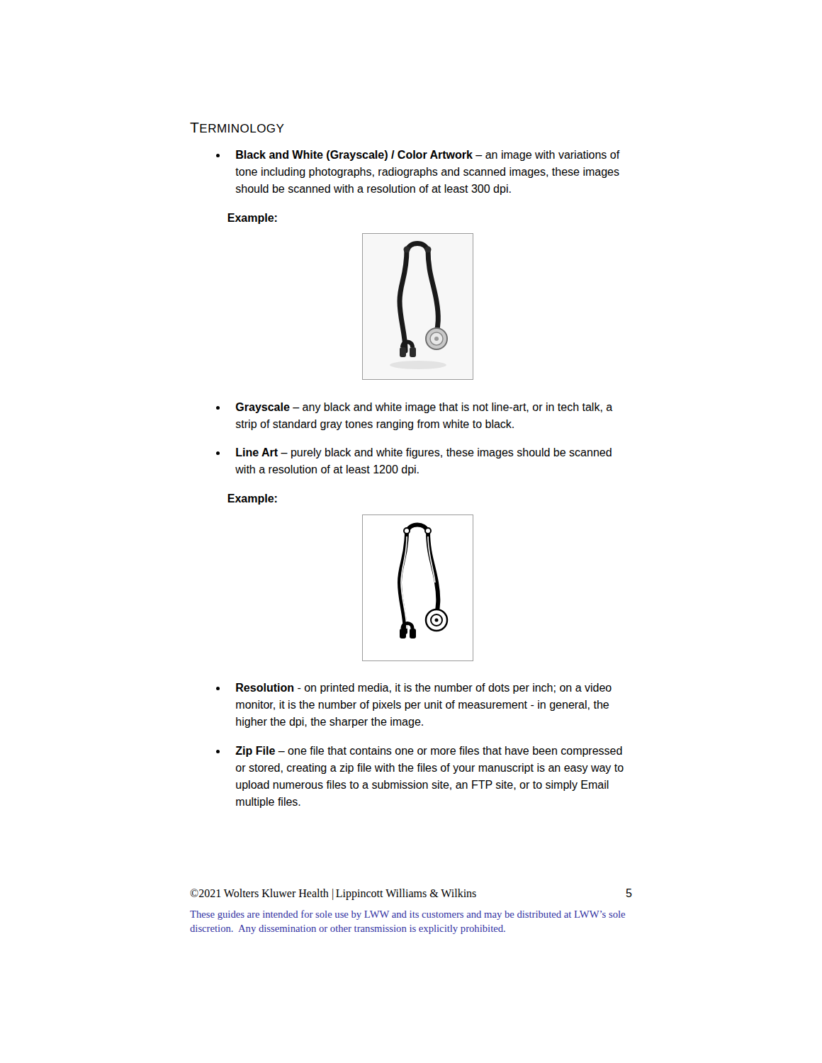Terminology
Black and White (Grayscale) / Color Artwork – an image with variations of tone including photographs, radiographs and scanned images, these images should be scanned with a resolution of at least 300 dpi.
Example:
Grayscale – any black and white image that is not line-art, or in tech talk, a strip of standard gray tones ranging from white to black.
Line Art – purely black and white figures, these images should be scanned with a resolution of at least 1200 dpi.
Example:
Resolution - on printed media, it is the number of dots per inch; on a video monitor, it is the number of pixels per unit of measurement - in general, the higher the dpi, the sharper the image.
Zip File – one file that contains one or more files that have been compressed or stored, creating a zip file with the files of your manuscript is an easy way to upload numerous files to a submission site, an FTP site, or to simply Email multiple files.
©2021 Wolters Kluwer Health | Lippincott Williams & Wilkins 5
These guides are intended for sole use by LWW and its customers and may be distributed at LWW’s sole discretion. Any dissemination or other transmission is explicitly prohibited.